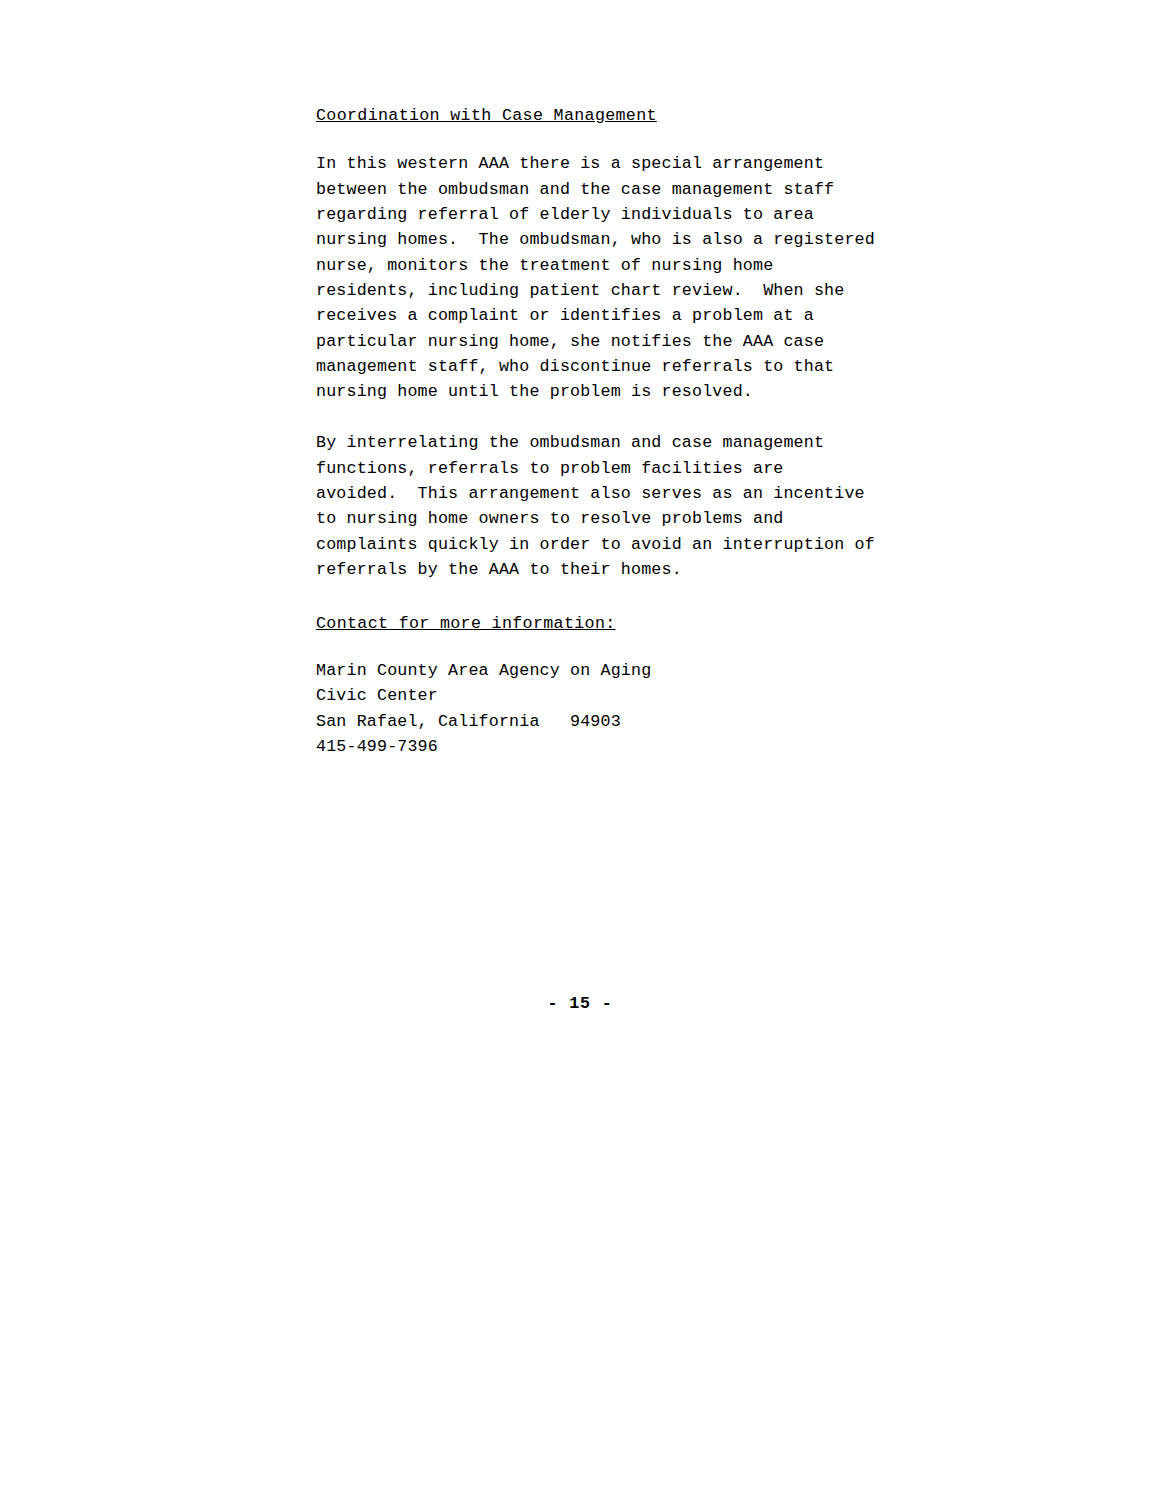Coordination with Case Management
In this western AAA there is a special arrangement between the ombudsman and the case management staff regarding referral of elderly individuals to area nursing homes. The ombudsman, who is also a registered nurse, monitors the treatment of nursing home residents, including patient chart review. When she receives a complaint or identifies a problem at a particular nursing home, she notifies the AAA case management staff, who discontinue referrals to that nursing home until the problem is resolved.
By interrelating the ombudsman and case management functions, referrals to problem facilities are avoided. This arrangement also serves as an incentive to nursing home owners to resolve problems and complaints quickly in order to avoid an interruption of referrals by the AAA to their homes.
Contact for more information:
Marin County Area Agency on Aging
Civic Center
San Rafael, California 94903
415-499-7396
- 15 -